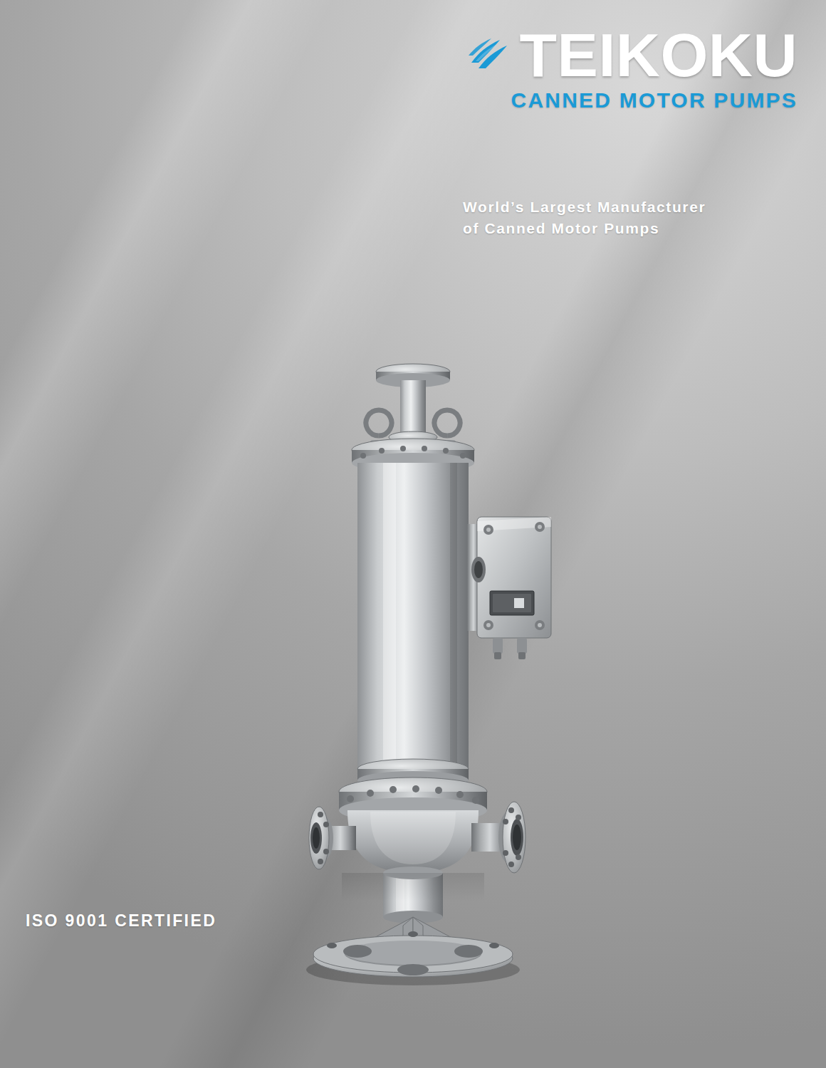TEIKOKU
CANNED MOTOR PUMPS
World’s Largest Manufacturer
of Canned Motor Pumps
ISO 9001 CERTIFIED
Teikoku Canned Motor Pumps. World's Largest Manufacturer of Canned Motor Pumps. ISO 9001 Certified.